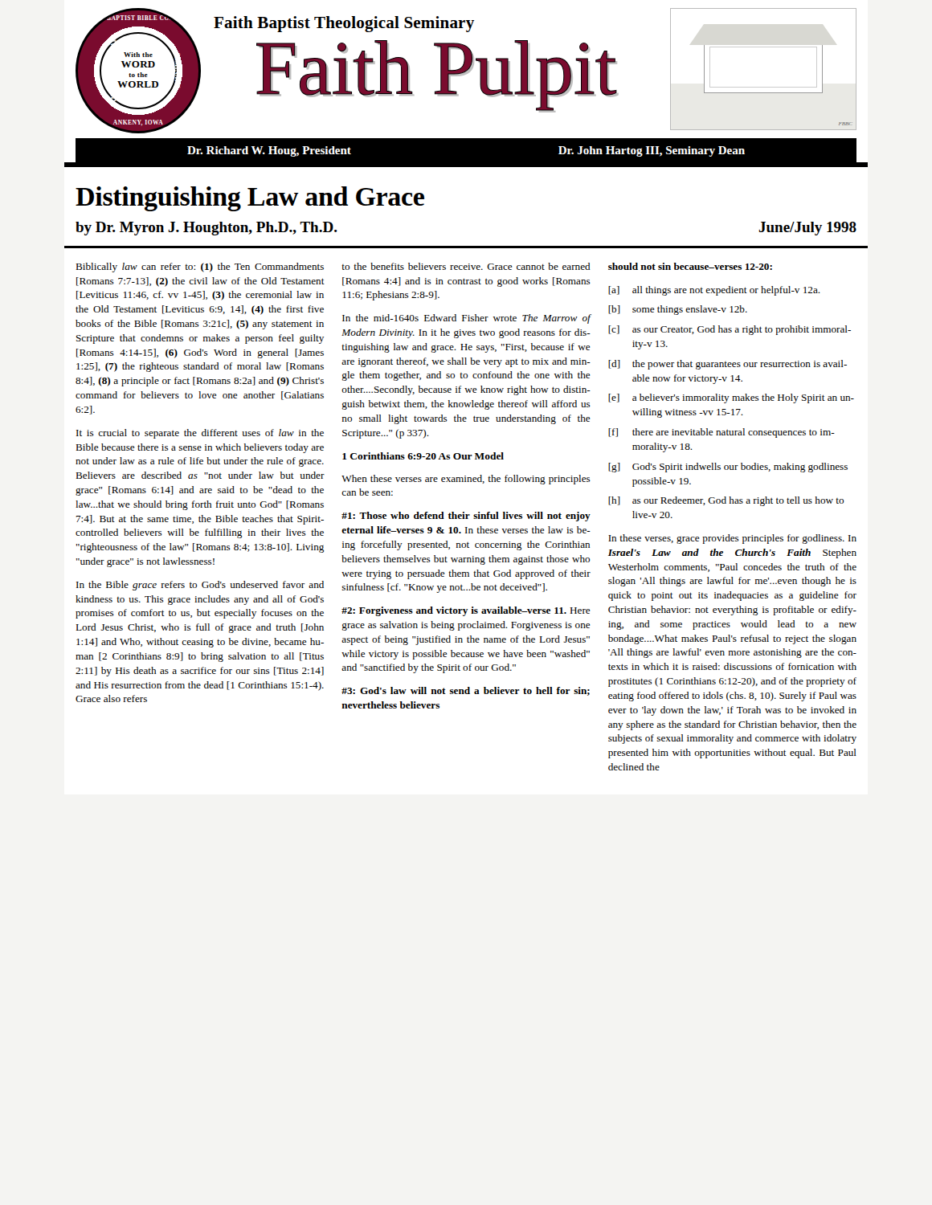FAITH BAPTIST BIBLE COLLEGE ANKENY, IOWA AND THEOLOGICAL SEMINARY
With the
WORD
to the
WORLD
Faith Baptist Theological Seminary
Faith Pulpit
FBBC
Dr. Richard W. Houg, President Dr. John Hartog III, Seminary Dean
Distinguishing Law and Grace
by Dr. Myron J. Houghton, Ph.D., Th.D. June/July 1998
Biblically law can refer to: (1) the Ten Commandments [Romans 7:7-13], (2) the civil law of the Old Testament [Leviticus 11:46, cf. vv 1-45], (3) the ceremonial law in the Old Testament [Leviticus 6:9, 14], (4) the first five books of the Bible [Romans 3:21c], (5) any statement in Scripture that condemns or makes a person feel guilty [Romans 4:14-15], (6) God's Word in general [James 1:25], (7) the righteous standard of moral law [Romans 8:4], (8) a principle or fact [Romans 8:2a] and (9) Christ's command for believers to love one another [Galatians 6:2].
It is crucial to separate the different uses of law in the Bible because there is a sense in which believers today are not under law as a rule of life but under the rule of grace. Believers are described as "not under law but under grace" [Romans 6:14] and are said to be "dead to the law...that we should bring forth fruit unto God" [Romans 7:4]. But at the same time, the Bible teaches that Spirit-controlled believers will be fulfilling in their lives the "righteousness of the law" [Romans 8:4; 13:8-10]. Living "under grace" is not lawlessness!
In the Bible grace refers to God's undeserved favor and kindness to us. This grace includes any and all of God's promises of comfort to us, but especially focuses on the Lord Jesus Christ, who is full of grace and truth [John 1:14] and Who, without ceasing to be divine, became human [2 Corinthians 8:9] to bring salvation to all [Titus 2:11] by His death as a sacrifice for our sins [Titus 2:14] and His resurrection from the dead [1 Corinthians 15:1-4). Grace also refers
to the benefits believers receive. Grace cannot be earned [Romans 4:4] and is in contrast to good works [Romans 11:6; Ephesians 2:8-9].
In the mid-1640s Edward Fisher wrote The Marrow of Modern Divinity. In it he gives two good reasons for distinguishing law and grace. He says, "First, because if we are ignorant thereof, we shall be very apt to mix and mingle them together, and so to confound the one with the other....Secondly, because if we know right how to distinguish betwixt them, the knowledge thereof will afford us no small light towards the true understanding of the Scripture..." (p 337).
1 Corinthians 6:9-20 As Our Model
When these verses are examined, the following principles can be seen:
#1: Those who defend their sinful lives will not enjoy eternal life–verses 9 & 10. In these verses the law is being forcefully presented, not concerning the Corinthian believers themselves but warning them against those who were trying to persuade them that God approved of their sinfulness [cf. "Know ye not...be not deceived"].
#2: Forgiveness and victory is available–verse 11. Here grace as salvation is being proclaimed. Forgiveness is one aspect of being "justified in the name of the Lord Jesus" while victory is possible because we have been "washed" and "sanctified by the Spirit of our God."
#3: God's law will not send a believer to hell for sin; nevertheless believers
should not sin because–verses 12-20:
[a] all things are not expedient or helpful-v 12a.
[b] some things enslave-v 12b.
[c] as our Creator, God has a right to prohibit immorality-v 13.
[d] the power that guarantees our resurrection is available now for victory-v 14.
[e] a believer's immorality makes the Holy Spirit an unwilling witness -vv 15-17.
[f] there are inevitable natural consequences to immorality-v 18.
[g] God's Spirit indwells our bodies, making godliness possible-v 19.
[h] as our Redeemer, God has a right to tell us how to live-v 20.
In these verses, grace provides principles for godliness. In Israel's Law and the Church's Faith Stephen Westerholm comments, "Paul concedes the truth of the slogan 'All things are lawful for me'...even though he is quick to point out its inadequacies as a guideline for Christian behavior: not everything is profitable or edifying, and some practices would lead to a new bondage....What makes Paul's refusal to reject the slogan 'All things are lawful' even more astonishing are the contexts in which it is raised: discussions of fornication with prostitutes (1 Corinthians 6:12-20), and of the propriety of eating food offered to idols (chs. 8, 10). Surely if Paul was ever to 'lay down the law,' if Torah was to be invoked in any sphere as the standard for Christian behavior, then the subjects of sexual immorality and commerce with idolatry presented him with opportunities without equal. But Paul declined the